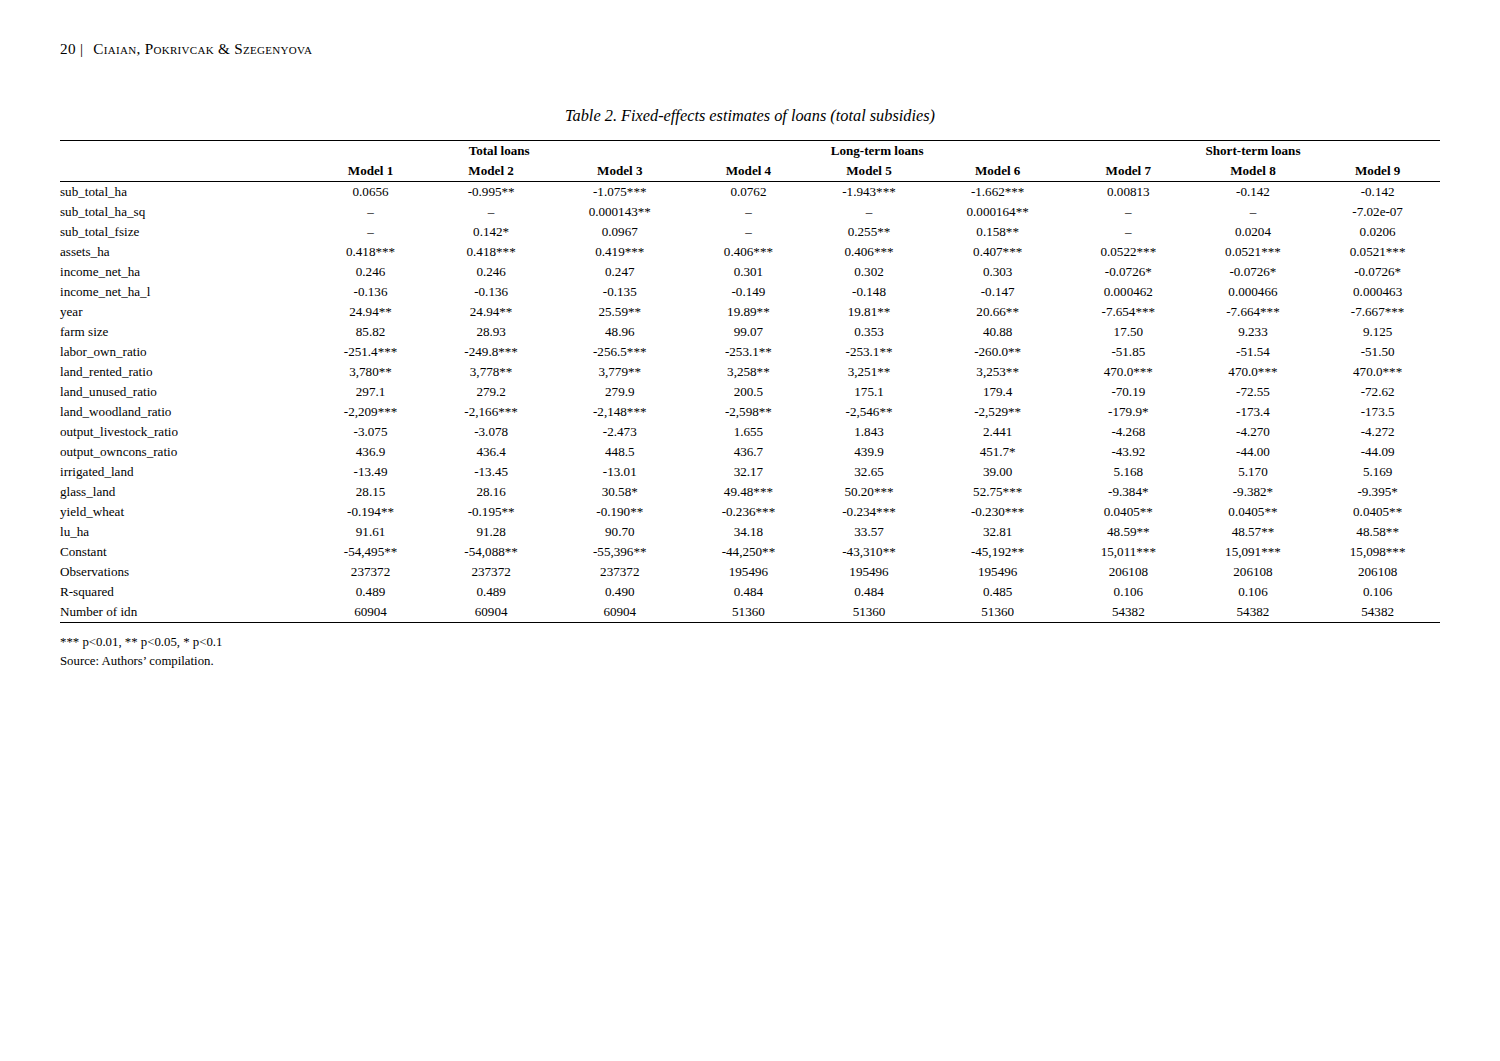20 | Ciaian, Pokrivcak & Szegenyova
Table 2. Fixed-effects estimates of loans (total subsidies)
| | Total loans | Long-term loans | Short-term loans |
| --- | --- | --- | --- |
| | Model 1 | Model 2 | Model 3 | Model 4 | Model 5 | Model 6 | Model 7 | Model 8 | Model 9 |
| sub_total_ha | 0.0656 | -0.995** | -1.075*** | 0.0762 | -1.943*** | -1.662*** | 0.00813 | -0.142 | -0.142 |
| sub_total_ha_sq | – | – | 0.000143** | – | – | 0.000164** | – | – | -7.02e-07 |
| sub_total_fsize | – | 0.142* | 0.0967 | – | 0.255** | 0.158** | – | 0.0204 | 0.0206 |
| assets_ha | 0.418*** | 0.418*** | 0.419*** | 0.406*** | 0.406*** | 0.407*** | 0.0522*** | 0.0521*** | 0.0521*** |
| income_net_ha | 0.246 | 0.246 | 0.247 | 0.301 | 0.302 | 0.303 | -0.0726* | -0.0726* | -0.0726* |
| income_net_ha_l | -0.136 | -0.136 | -0.135 | -0.149 | -0.148 | -0.147 | 0.000462 | 0.000466 | 0.000463 |
| year | 24.94** | 24.94** | 25.59** | 19.89** | 19.81** | 20.66** | -7.654*** | -7.664*** | -7.667*** |
| farm size | 85.82 | 28.93 | 48.96 | 99.07 | 0.353 | 40.88 | 17.50 | 9.233 | 9.125 |
| labor_own_ratio | -251.4*** | -249.8*** | -256.5*** | -253.1** | -253.1** | -260.0** | -51.85 | -51.54 | -51.50 |
| land_rented_ratio | 3,780** | 3,778** | 3,779** | 3,258** | 3,251** | 3,253** | 470.0*** | 470.0*** | 470.0*** |
| land_unused_ratio | 297.1 | 279.2 | 279.9 | 200.5 | 175.1 | 179.4 | -70.19 | -72.55 | -72.62 |
| land_woodland_ratio | -2,209*** | -2,166*** | -2,148*** | -2,598** | -2,546** | -2,529** | -179.9* | -173.4 | -173.5 |
| output_livestock_ratio | -3.075 | -3.078 | -2.473 | 1.655 | 1.843 | 2.441 | -4.268 | -4.270 | -4.272 |
| output_owncons_ratio | 436.9 | 436.4 | 448.5 | 436.7 | 439.9 | 451.7* | -43.92 | -44.00 | -44.09 |
| irrigated_land | -13.49 | -13.45 | -13.01 | 32.17 | 32.65 | 39.00 | 5.168 | 5.170 | 5.169 |
| glass_land | 28.15 | 28.16 | 30.58* | 49.48*** | 50.20*** | 52.75*** | -9.384* | -9.382* | -9.395* |
| yield_wheat | -0.194** | -0.195** | -0.190** | -0.236*** | -0.234*** | -0.230*** | 0.0405** | 0.0405** | 0.0405** |
| lu_ha | 91.61 | 91.28 | 90.70 | 34.18 | 33.57 | 32.81 | 48.59** | 48.57** | 48.58** |
| Constant | -54,495** | -54,088** | -55,396** | -44,250** | -43,310** | -45,192** | 15,011*** | 15,091*** | 15,098*** |
| Observations | 237372 | 237372 | 237372 | 195496 | 195496 | 195496 | 206108 | 206108 | 206108 |
| R-squared | 0.489 | 0.489 | 0.490 | 0.484 | 0.484 | 0.485 | 0.106 | 0.106 | 0.106 |
| Number of idn | 60904 | 60904 | 60904 | 51360 | 51360 | 51360 | 54382 | 54382 | 54382 |
*** p<0.01, ** p<0.05, * p<0.1
Source: Authors’ compilation.